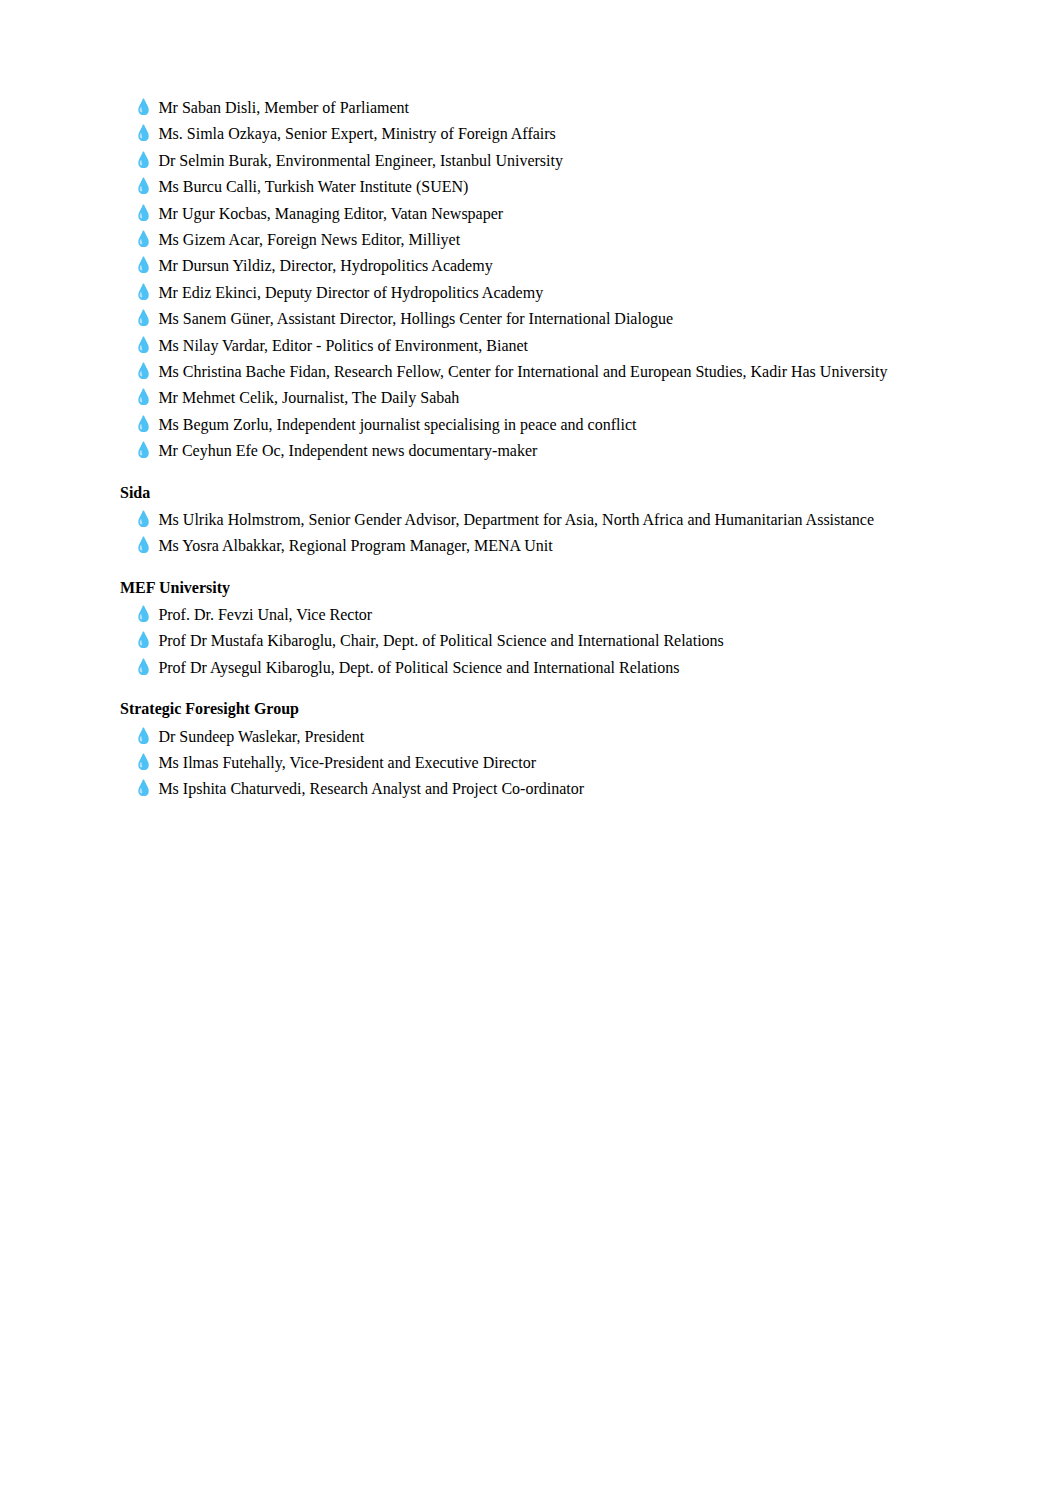Mr Saban Disli, Member of Parliament
Ms. Simla Ozkaya, Senior Expert, Ministry of Foreign Affairs
Dr Selmin Burak, Environmental Engineer, Istanbul University
Ms Burcu Calli, Turkish Water Institute (SUEN)
Mr Ugur Kocbas, Managing Editor, Vatan Newspaper
Ms Gizem Acar, Foreign News Editor, Milliyet
Mr Dursun Yildiz, Director, Hydropolitics Academy
Mr Ediz Ekinci, Deputy Director of Hydropolitics Academy
Ms Sanem Güner, Assistant Director, Hollings Center for International Dialogue
Ms Nilay Vardar, Editor - Politics of Environment, Bianet
Ms Christina Bache Fidan, Research Fellow, Center for International and European Studies, Kadir Has University
Mr Mehmet Celik, Journalist, The Daily Sabah
Ms Begum Zorlu, Independent journalist specialising in peace and conflict
Mr Ceyhun Efe Oc, Independent news documentary-maker
Sida
Ms Ulrika Holmstrom, Senior Gender Advisor, Department for Asia, North Africa and Humanitarian Assistance
Ms Yosra Albakkar, Regional Program Manager, MENA Unit
MEF University
Prof. Dr. Fevzi Unal, Vice Rector
Prof Dr Mustafa Kibaroglu, Chair, Dept. of Political Science and International Relations
Prof Dr Aysegul Kibaroglu, Dept. of Political Science and International Relations
Strategic Foresight Group
Dr Sundeep Waslekar, President
Ms Ilmas Futehally, Vice-President and Executive Director
Ms Ipshita Chaturvedi, Research Analyst and Project Co-ordinator